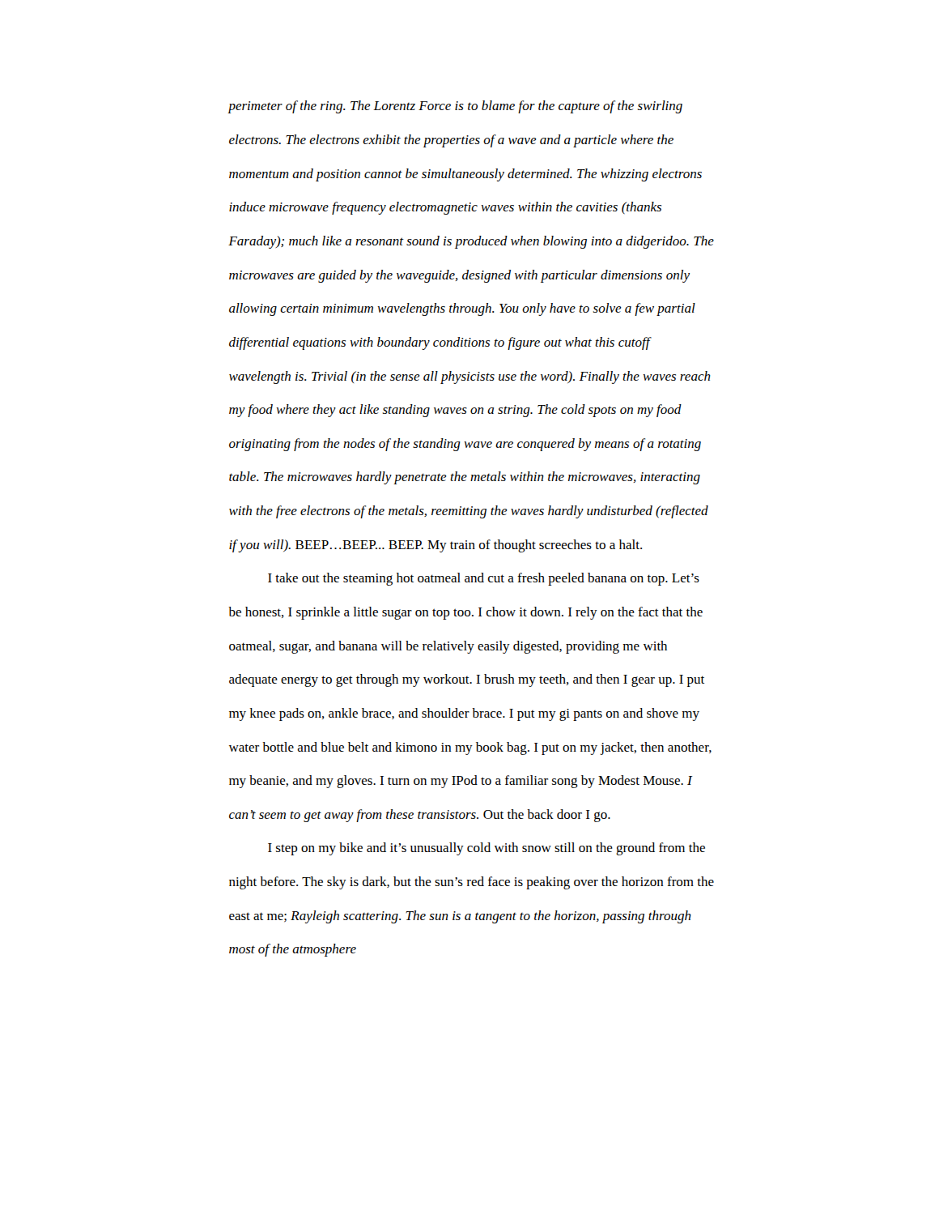perimeter of the ring. The Lorentz Force is to blame for the capture of the swirling electrons. The electrons exhibit the properties of a wave and a particle where the momentum and position cannot be simultaneously determined. The whizzing electrons induce microwave frequency electromagnetic waves within the cavities (thanks Faraday); much like a resonant sound is produced when blowing into a didgeridoo. The microwaves are guided by the waveguide, designed with particular dimensions only allowing certain minimum wavelengths through. You only have to solve a few partial differential equations with boundary conditions to figure out what this cutoff wavelength is. Trivial (in the sense all physicists use the word). Finally the waves reach my food where they act like standing waves on a string. The cold spots on my food originating from the nodes of the standing wave are conquered by means of a rotating table. The microwaves hardly penetrate the metals within the microwaves, interacting with the free electrons of the metals, reemitting the waves hardly undisturbed (reflected if you will). BEEP…BEEP... BEEP. My train of thought screeches to a halt.
I take out the steaming hot oatmeal and cut a fresh peeled banana on top. Let’s be honest, I sprinkle a little sugar on top too. I chow it down. I rely on the fact that the oatmeal, sugar, and banana will be relatively easily digested, providing me with adequate energy to get through my workout. I brush my teeth, and then I gear up. I put my knee pads on, ankle brace, and shoulder brace. I put my gi pants on and shove my water bottle and blue belt and kimono in my book bag. I put on my jacket, then another, my beanie, and my gloves. I turn on my IPod to a familiar song by Modest Mouse. I can’t seem to get away from these transistors. Out the back door I go.
I step on my bike and it’s unusually cold with snow still on the ground from the night before. The sky is dark, but the sun’s red face is peaking over the horizon from the east at me; Rayleigh scattering. The sun is a tangent to the horizon, passing through most of the atmosphere